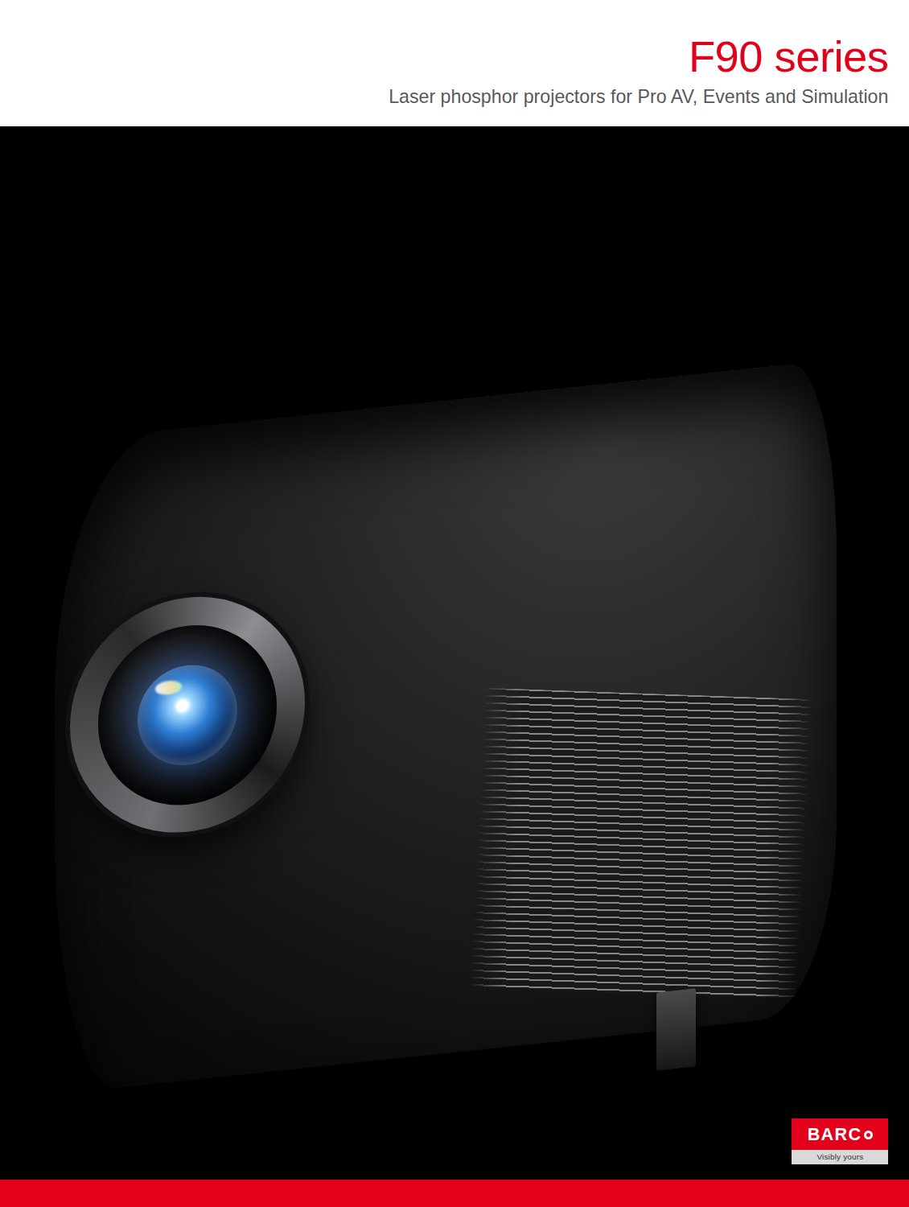F90 series
Laser phosphor projectors for Pro AV, Events and Simulation
BARC
Visibly yours